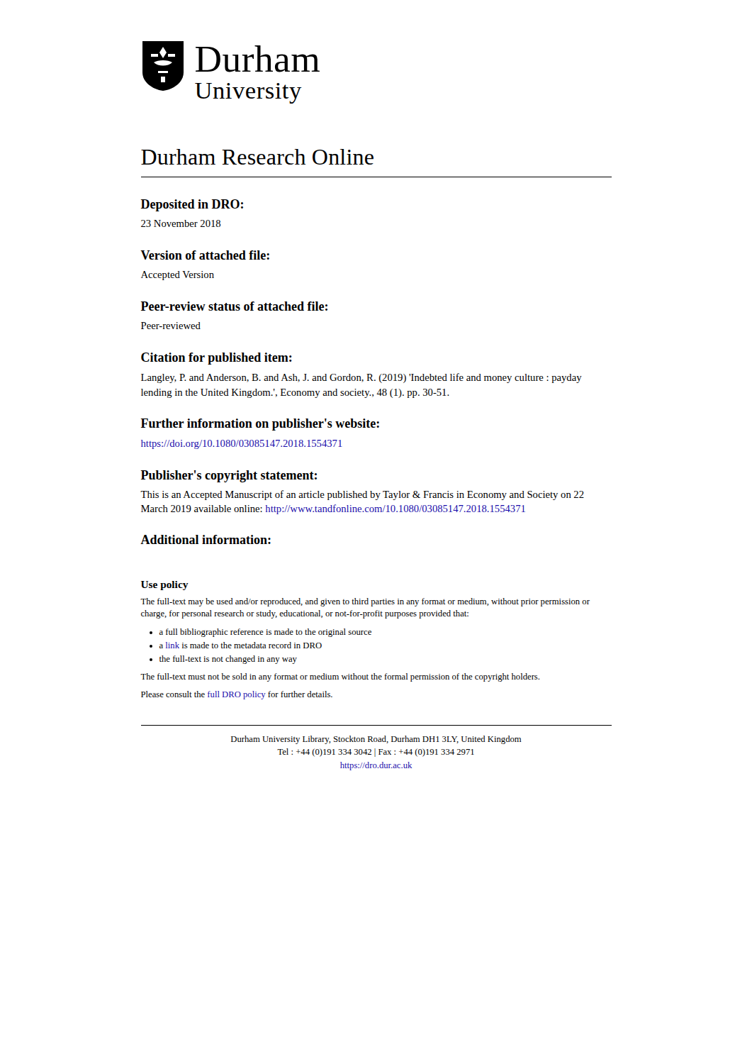Durham University
Durham Research Online
Deposited in DRO:
23 November 2018
Version of attached file:
Accepted Version
Peer-review status of attached file:
Peer-reviewed
Citation for published item:
Langley, P. and Anderson, B. and Ash, J. and Gordon, R. (2019) 'Indebted life and money culture : payday lending in the United Kingdom.', Economy and society., 48 (1). pp. 30-51.
Further information on publisher's website:
https://doi.org/10.1080/03085147.2018.1554371
Publisher's copyright statement:
This is an Accepted Manuscript of an article published by Taylor & Francis in Economy and Society on 22 March 2019 available online: http://www.tandfonline.com/10.1080/03085147.2018.1554371
Additional information:
Use policy
The full-text may be used and/or reproduced, and given to third parties in any format or medium, without prior permission or charge, for personal research or study, educational, or not-for-profit purposes provided that:
a full bibliographic reference is made to the original source
a link is made to the metadata record in DRO
the full-text is not changed in any way
The full-text must not be sold in any format or medium without the formal permission of the copyright holders.
Please consult the full DRO policy for further details.
Durham University Library, Stockton Road, Durham DH1 3LY, United Kingdom
Tel : +44 (0)191 334 3042 | Fax : +44 (0)191 334 2971
https://dro.dur.ac.uk